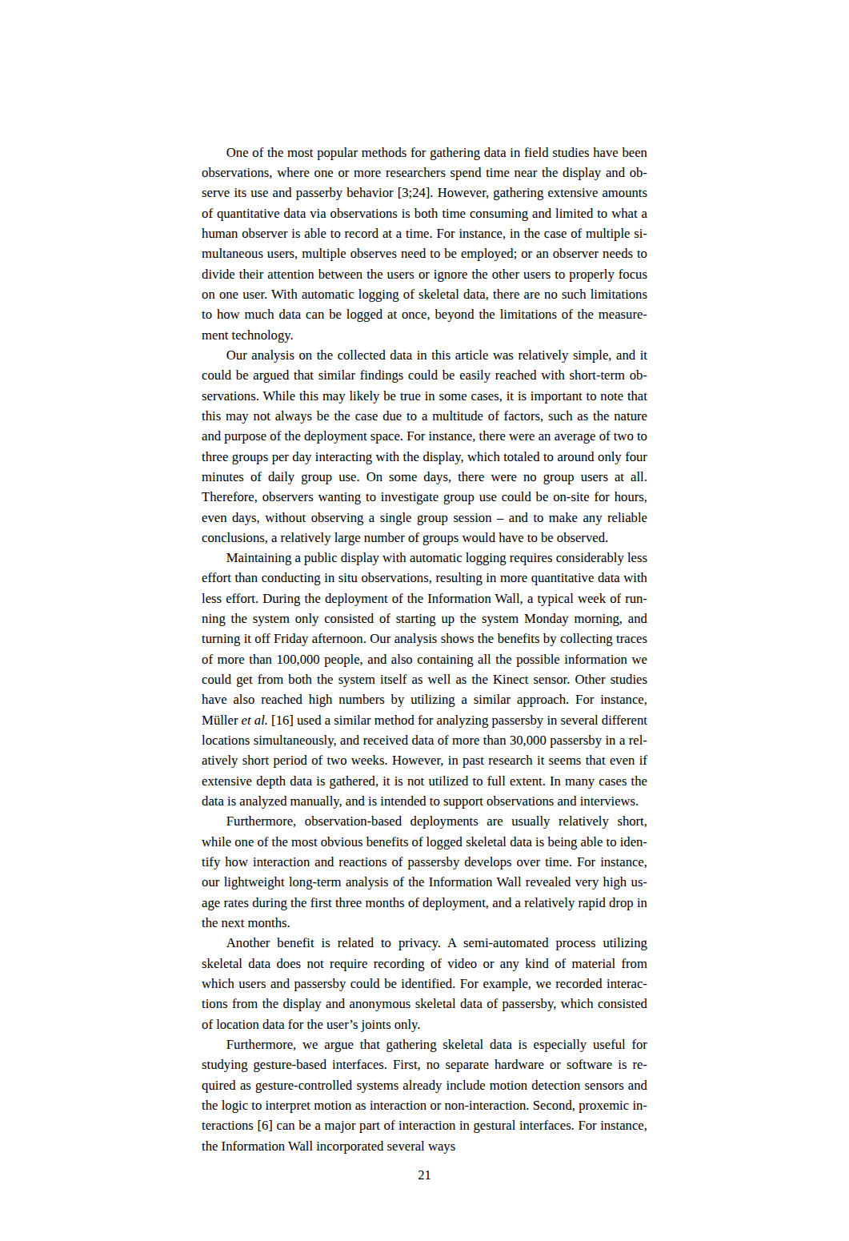One of the most popular methods for gathering data in field studies have been observations, where one or more researchers spend time near the display and observe its use and passerby behavior [3;24]. However, gathering extensive amounts of quantitative data via observations is both time consuming and limited to what a human observer is able to record at a time. For instance, in the case of multiple simultaneous users, multiple observes need to be employed; or an observer needs to divide their attention between the users or ignore the other users to properly focus on one user. With automatic logging of skeletal data, there are no such limitations to how much data can be logged at once, beyond the limitations of the measurement technology.
Our analysis on the collected data in this article was relatively simple, and it could be argued that similar findings could be easily reached with short-term observations. While this may likely be true in some cases, it is important to note that this may not always be the case due to a multitude of factors, such as the nature and purpose of the deployment space. For instance, there were an average of two to three groups per day interacting with the display, which totaled to around only four minutes of daily group use. On some days, there were no group users at all. Therefore, observers wanting to investigate group use could be on-site for hours, even days, without observing a single group session – and to make any reliable conclusions, a relatively large number of groups would have to be observed.
Maintaining a public display with automatic logging requires considerably less effort than conducting in situ observations, resulting in more quantitative data with less effort. During the deployment of the Information Wall, a typical week of running the system only consisted of starting up the system Monday morning, and turning it off Friday afternoon. Our analysis shows the benefits by collecting traces of more than 100,000 people, and also containing all the possible information we could get from both the system itself as well as the Kinect sensor. Other studies have also reached high numbers by utilizing a similar approach. For instance, Müller et al. [16] used a similar method for analyzing passersby in several different locations simultaneously, and received data of more than 30,000 passersby in a relatively short period of two weeks. However, in past research it seems that even if extensive depth data is gathered, it is not utilized to full extent. In many cases the data is analyzed manually, and is intended to support observations and interviews.
Furthermore, observation-based deployments are usually relatively short, while one of the most obvious benefits of logged skeletal data is being able to identify how interaction and reactions of passersby develops over time. For instance, our lightweight long-term analysis of the Information Wall revealed very high usage rates during the first three months of deployment, and a relatively rapid drop in the next months.
Another benefit is related to privacy. A semi-automated process utilizing skeletal data does not require recording of video or any kind of material from which users and passersby could be identified. For example, we recorded interactions from the display and anonymous skeletal data of passersby, which consisted of location data for the user’s joints only.
Furthermore, we argue that gathering skeletal data is especially useful for studying gesture-based interfaces. First, no separate hardware or software is required as gesture-controlled systems already include motion detection sensors and the logic to interpret motion as interaction or non-interaction. Second, proxemic interactions [6] can be a major part of interaction in gestural interfaces. For instance, the Information Wall incorporated several ways
21